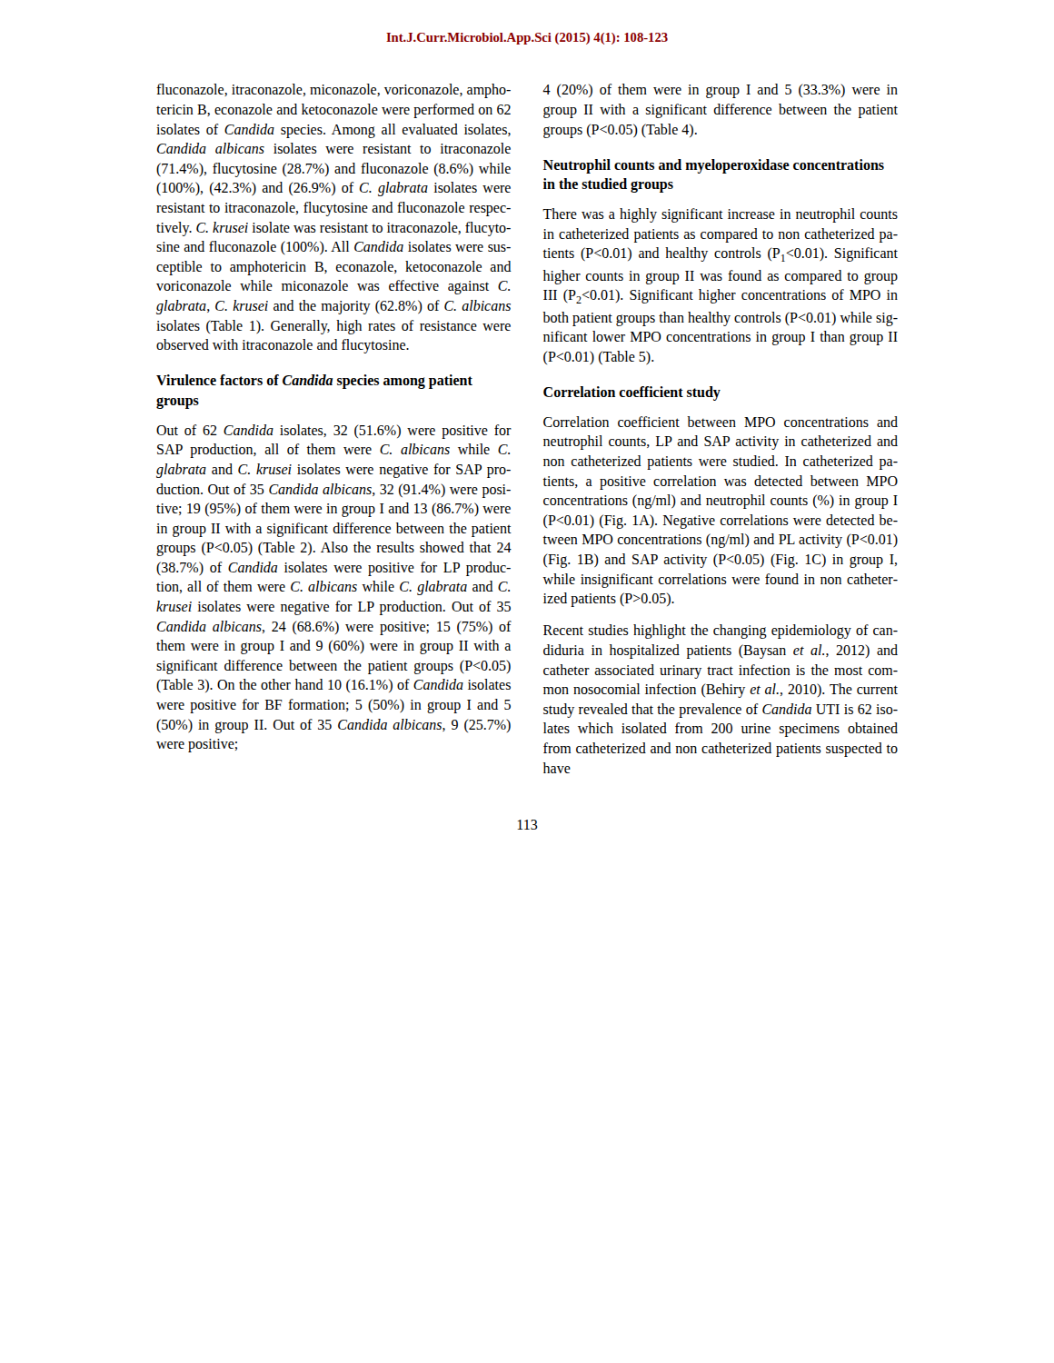Int.J.Curr.Microbiol.App.Sci (2015) 4(1): 108-123
fluconazole, itraconazole, miconazole, voriconazole, amphotericin B, econazole and ketoconazole were performed on 62 isolates of Candida species. Among all evaluated isolates, Candida albicans isolates were resistant to itraconazole (71.4%), flucytosine (28.7%) and fluconazole (8.6%) while (100%), (42.3%) and (26.9%) of C. glabrata isolates were resistant to itraconazole, flucytosine and fluconazole respectively. C. krusei isolate was resistant to itraconazole, flucytosine and fluconazole (100%). All Candida isolates were susceptible to amphotericin B, econazole, ketoconazole and voriconazole while miconazole was effective against C. glabrata, C. krusei and the majority (62.8%) of C. albicans isolates (Table 1). Generally, high rates of resistance were observed with itraconazole and flucytosine.
Virulence factors of Candida species among patient groups
Out of 62 Candida isolates, 32 (51.6%) were positive for SAP production, all of them were C. albicans while C. glabrata and C. krusei isolates were negative for SAP production. Out of 35 Candida albicans, 32 (91.4%) were positive; 19 (95%) of them were in group I and 13 (86.7%) were in group II with a significant difference between the patient groups (P<0.05) (Table 2). Also the results showed that 24 (38.7%) of Candida isolates were positive for LP production, all of them were C. albicans while C. glabrata and C. krusei isolates were negative for LP production. Out of 35 Candida albicans, 24 (68.6%) were positive; 15 (75%) of them were in group I and 9 (60%) were in group II with a significant difference between the patient groups (P<0.05) (Table 3). On the other hand 10 (16.1%) of Candida isolates were positive for BF formation; 5 (50%) in group I and 5 (50%) in group II. Out of 35 Candida albicans, 9 (25.7%) were positive;
4 (20%) of them were in group I and 5 (33.3%) were in group II with a significant difference between the patient groups (P<0.05) (Table 4).
Neutrophil counts and myeloperoxidase concentrations in the studied groups
There was a highly significant increase in neutrophil counts in catheterized patients as compared to non catheterized patients (P<0.01) and healthy controls (P1<0.01). Significant higher counts in group II was found as compared to group III (P2<0.01). Significant higher concentrations of MPO in both patient groups than healthy controls (P<0.01) while significant lower MPO concentrations in group I than group II (P<0.01) (Table 5).
Correlation coefficient study
Correlation coefficient between MPO concentrations and neutrophil counts, LP and SAP activity in catheterized and non catheterized patients were studied. In catheterized patients, a positive correlation was detected between MPO concentrations (ng/ml) and neutrophil counts (%) in group I (P<0.01) (Fig. 1A). Negative correlations were detected between MPO concentrations (ng/ml) and PL activity (P<0.01) (Fig. 1B) and SAP activity (P<0.05) (Fig. 1C) in group I, while insignificant correlations were found in non catheterized patients (P>0.05).
Recent studies highlight the changing epidemiology of candiduria in hospitalized patients (Baysan et al., 2012) and catheter associated urinary tract infection is the most common nosocomial infection (Behiry et al., 2010). The current study revealed that the prevalence of Candida UTI is 62 isolates which isolated from 200 urine specimens obtained from catheterized and non catheterized patients suspected to have
113